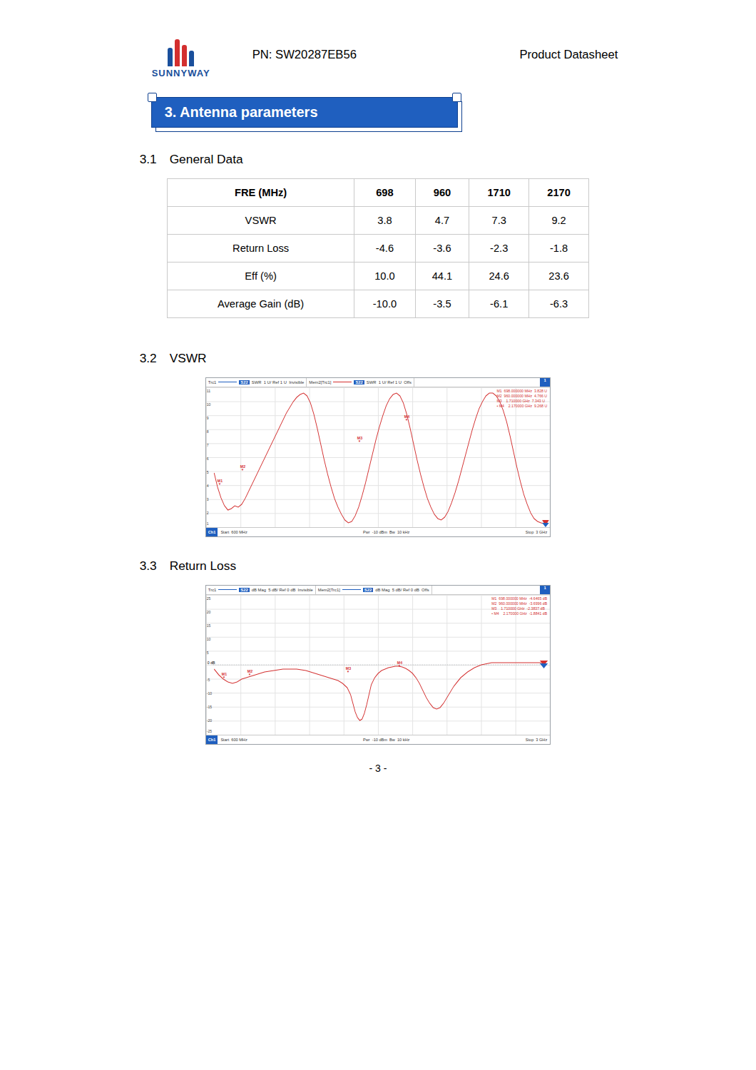SUNNYWAY
PN: SW20287EB56
Product Datasheet
3. Antenna parameters
3.1 General Data
| FRE (MHz) | 698 | 960 | 1710 | 2170 |
| --- | --- | --- | --- | --- |
| VSWR | 3.8 | 4.7 | 7.3 | 9.2 |
| Return Loss | -4.6 | -3.6 | -2.3 | -1.8 |
| Eff (%) | 10.0 | 44.1 | 24.6 | 23.6 |
| Average Gain (dB) | -10.0 | -3.5 | -6.1 | -6.3 |
3.2 VSWR
Trc1 S22 SWR 1 U/ Ref 1 U Invisible
Mem2[Trc1] S22 SWR 1 U/ Ref 1 U Offs
1
11 10 9 8 7 6 5 4 3 2 1
M1 698.000000 MHz 3.828 U M2 960.000000 MHz 4.766 U M3 1.710000 GHz 7.343 U • M4 2.170000 GHz 9.268 U
M1
M2
M3
M4
Ch1
Start 600 MHz
Pwr -10 dBm Bw 10 kHz
Stop 3 GHz
3.3 Return Loss
Trc1 S22 dB Mag 5 dB/ Ref 0 dB Invisible
Mem2[Trc1] S22 dB Mag 5 dB/ Ref 0 dB Offs
1
25 20 15 10 5 -5 -10 -15 -20 -25
0 dB
M1 698.000000 MHz -4.6465 dB M2 960.000000 MHz -3.6996 dB M3 1.710000 GHz -2.3837 dB • M4 2.170000 GHz -1.8841 dB
M1
M2
M3
M4
Ch1
Start 600 MHz
Pwr -10 dBm Bw 10 kHz
Stop 3 GHz
- 3 -